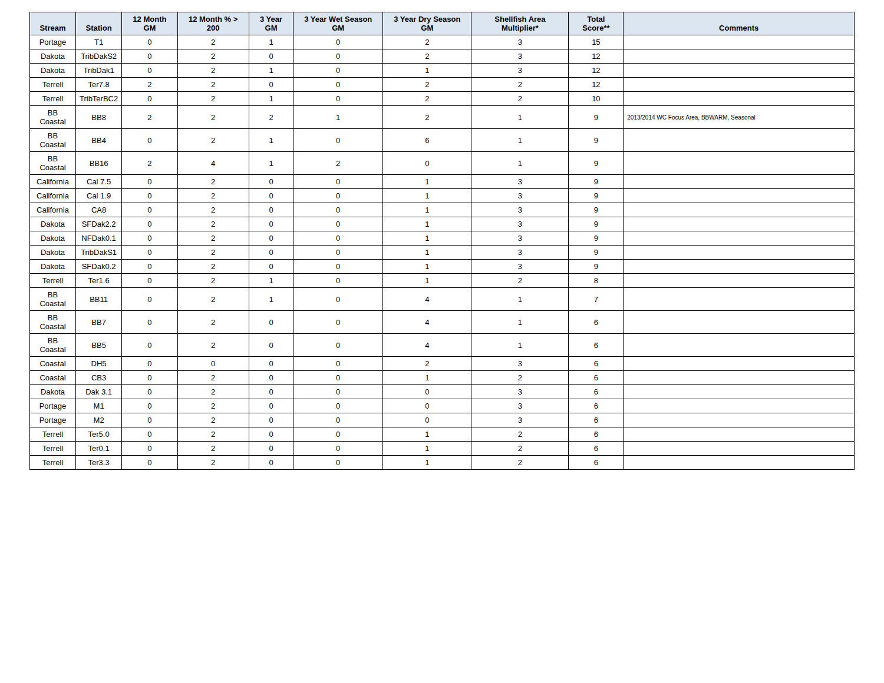| Stream | Station | 12 Month GM | 12 Month % > 200 | 3 Year GM | 3 Year Wet Season GM | 3 Year Dry Season GM | Shellfish Area Multiplier* | Total Score** | Comments |
| --- | --- | --- | --- | --- | --- | --- | --- | --- | --- |
| Portage | T1 | 0 | 2 | 1 | 0 | 2 | 3 | 15 | |
| Dakota | TribDakS2 | 0 | 2 | 0 | 0 | 2 | 3 | 12 | |
| Dakota | TribDak1 | 0 | 2 | 1 | 0 | 1 | 3 | 12 | |
| Terrell | Ter7.8 | 2 | 2 | 0 | 0 | 2 | 2 | 12 | |
| Terrell | TribTerBC2 | 0 | 2 | 1 | 0 | 2 | 2 | 10 | |
| BB Coastal | BB8 | 2 | 2 | 2 | 1 | 2 | 1 | 9 | 2013/2014 WC Focus Area, BBWARM, Seasonal |
| BB Coastal | BB4 | 0 | 2 | 1 | 0 | 6 | 1 | 9 | |
| BB Coastal | BB16 | 2 | 4 | 1 | 2 | 0 | 1 | 9 | |
| California | Cal 7.5 | 0 | 2 | 0 | 0 | 1 | 3 | 9 | |
| California | Cal 1.9 | 0 | 2 | 0 | 0 | 1 | 3 | 9 | |
| California | CA8 | 0 | 2 | 0 | 0 | 1 | 3 | 9 | |
| Dakota | SFDak2.2 | 0 | 2 | 0 | 0 | 1 | 3 | 9 | |
| Dakota | NFDak0.1 | 0 | 2 | 0 | 0 | 1 | 3 | 9 | |
| Dakota | TribDakS1 | 0 | 2 | 0 | 0 | 1 | 3 | 9 | |
| Dakota | SFDak0.2 | 0 | 2 | 0 | 0 | 1 | 3 | 9 | |
| Terrell | Ter1.6 | 0 | 2 | 1 | 0 | 1 | 2 | 8 | |
| BB Coastal | BB11 | 0 | 2 | 1 | 0 | 4 | 1 | 7 | |
| BB Coastal | BB7 | 0 | 2 | 0 | 0 | 4 | 1 | 6 | |
| BB Coastal | BB5 | 0 | 2 | 0 | 0 | 4 | 1 | 6 | |
| Coastal | DH5 | 0 | 0 | 0 | 0 | 2 | 3 | 6 | |
| Coastal | CB3 | 0 | 2 | 0 | 0 | 1 | 2 | 6 | |
| Dakota | Dak 3.1 | 0 | 2 | 0 | 0 | 0 | 3 | 6 | |
| Portage | M1 | 0 | 2 | 0 | 0 | 0 | 3 | 6 | |
| Portage | M2 | 0 | 2 | 0 | 0 | 0 | 3 | 6 | |
| Terrell | Ter5.0 | 0 | 2 | 0 | 0 | 1 | 2 | 6 | |
| Terrell | Ter0.1 | 0 | 2 | 0 | 0 | 1 | 2 | 6 | |
| Terrell | Ter3.3 | 0 | 2 | 0 | 0 | 1 | 2 | 6 | |